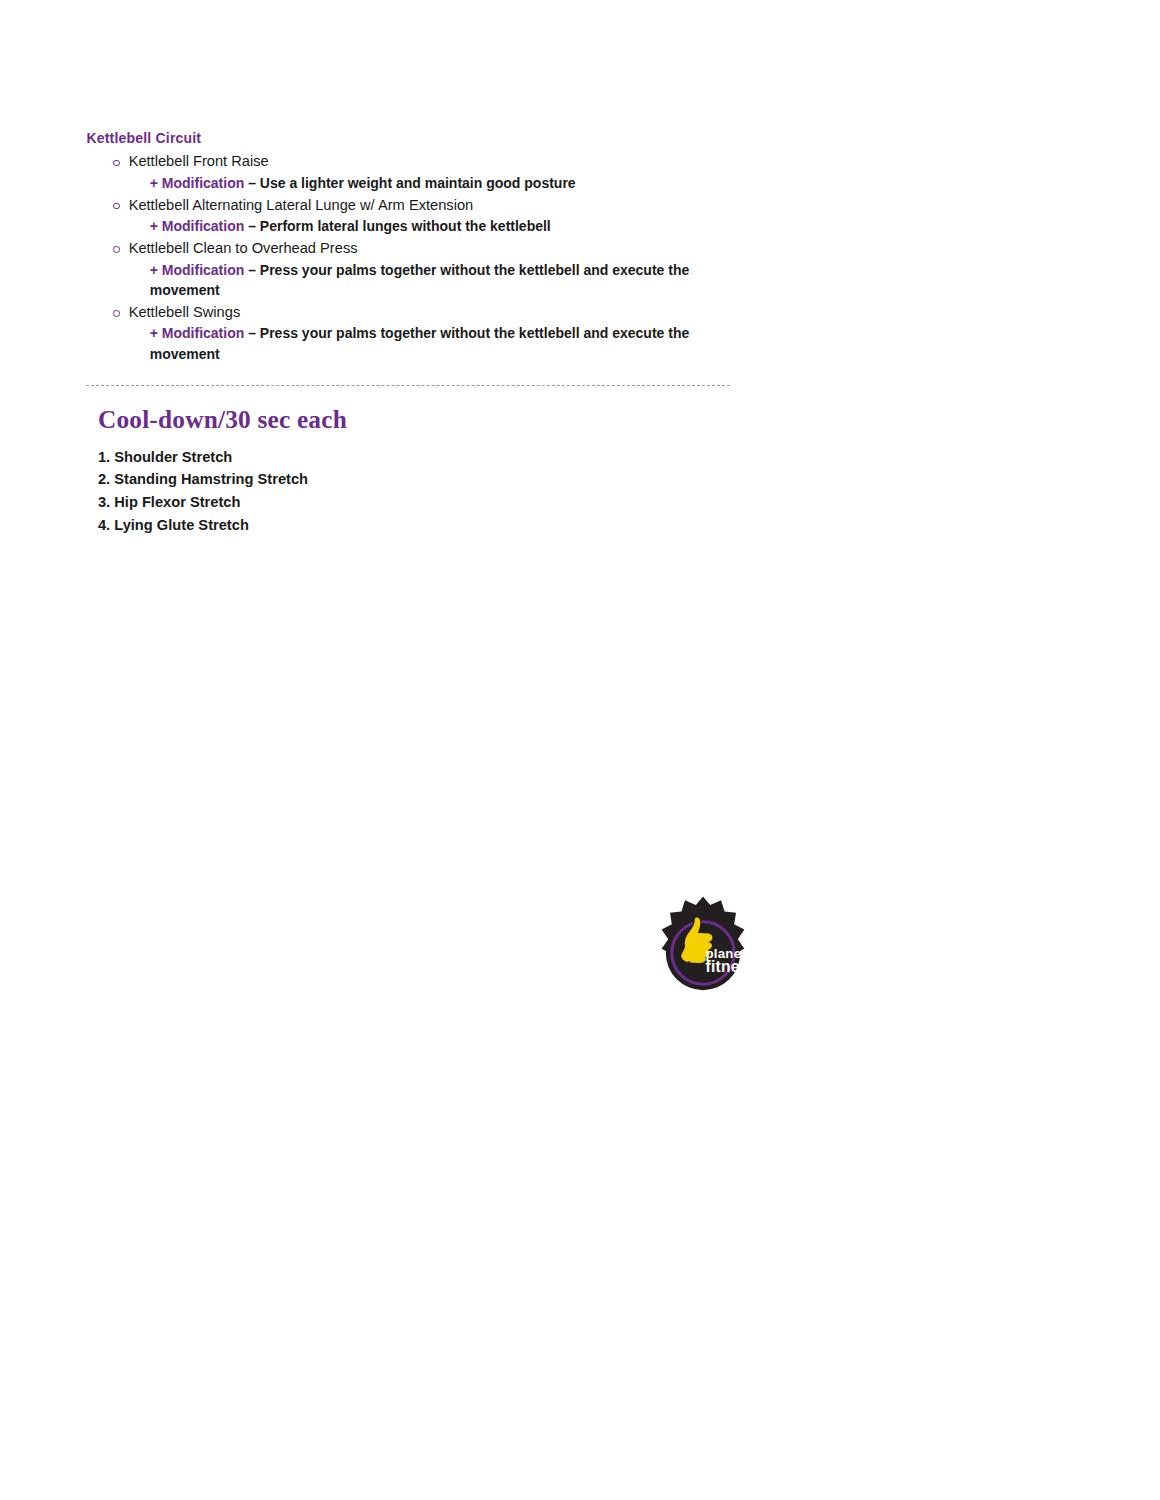Kettlebell Circuit
Kettlebell Front Raise
+ Modification – Use a lighter weight and maintain good posture
Kettlebell Alternating Lateral Lunge w/ Arm Extension
+ Modification – Perform lateral lunges without the kettlebell
Kettlebell Clean to Overhead Press
+ Modification – Press your palms together without the kettlebell and execute the movement
Kettlebell Swings
+ Modification – Press your palms together without the kettlebell and execute the movement
Cool-down/30 sec each
Shoulder Stretch
Standing Hamstring Stretch
Hip Flexor Stretch
Lying Glute Stretch
Planet Fitness planet fitness ®